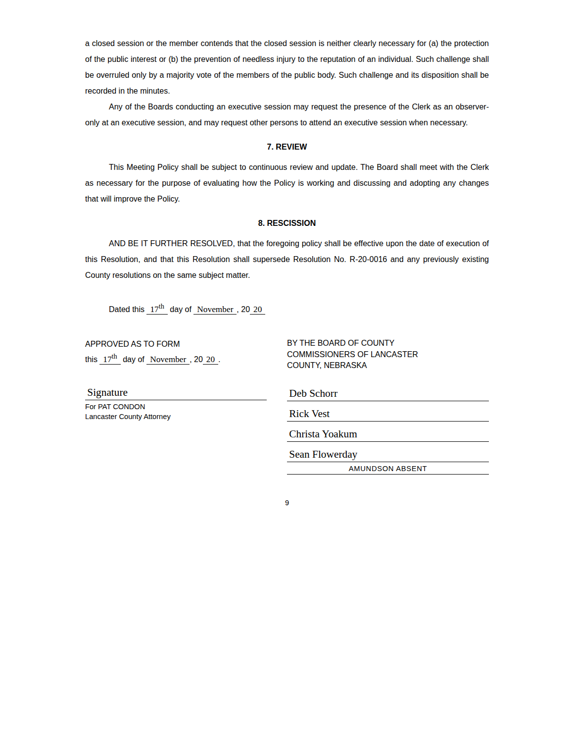a closed session or the member contends that the closed session is neither clearly necessary for (a) the protection of the public interest or (b) the prevention of needless injury to the reputation of an individual. Such challenge shall be overruled only by a majority vote of the members of the public body. Such challenge and its disposition shall be recorded in the minutes.
Any of the Boards conducting an executive session may request the presence of the Clerk as an observer-only at an executive session, and may request other persons to attend an executive session when necessary.
7. REVIEW
This Meeting Policy shall be subject to continuous review and update. The Board shall meet with the Clerk as necessary for the purpose of evaluating how the Policy is working and discussing and adopting any changes that will improve the Policy.
8. RESCISSION
AND BE IT FURTHER RESOLVED, that the foregoing policy shall be effective upon the date of execution of this Resolution, and that this Resolution shall supersede Resolution No. R-20-0016 and any previously existing County resolutions on the same subject matter.
Dated this 17th day of November, 2020
APPROVED AS TO FORM
this 17th day of November, 2020.
Signature
For PAT CONDON
Lancaster County Attorney
BY THE BOARD OF COUNTY
COMMISSIONERS OF LANCASTER
COUNTY, NEBRASKA
Deb Schorr
Rick Vest
Christa Yoakum
Sean Flowerday
AMUNDSON ABSENT
9